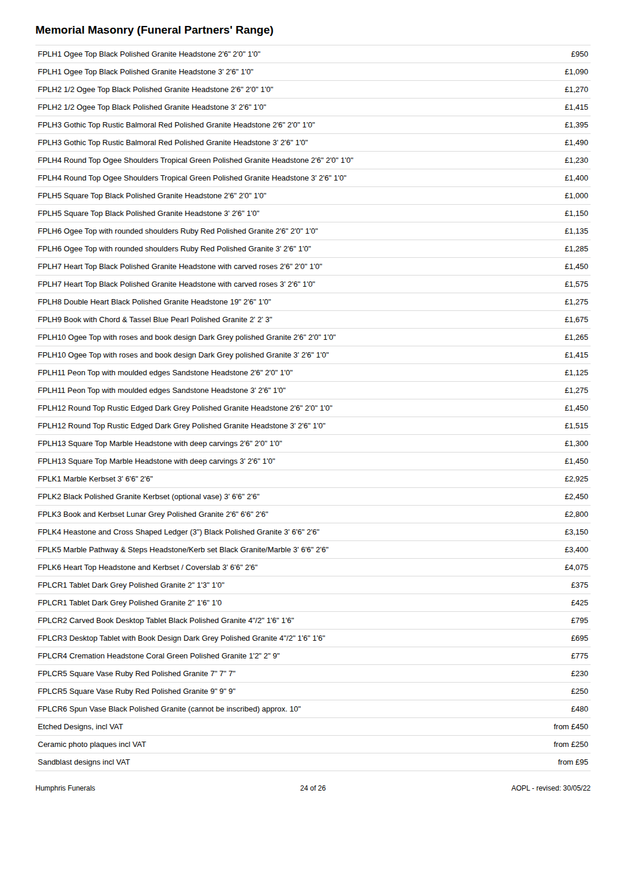Memorial Masonry (Funeral Partners' Range)
| FPLH1 Ogee Top Black Polished Granite Headstone 2'6" 2'0" 1'0" | £950 |
| FPLH1 Ogee Top Black Polished Granite Headstone 3' 2'6" 1'0" | £1,090 |
| FPLH2 1/2 Ogee Top Black Polished Granite Headstone 2'6" 2'0" 1'0" | £1,270 |
| FPLH2 1/2 Ogee Top Black Polished Granite Headstone 3' 2'6" 1'0" | £1,415 |
| FPLH3 Gothic Top Rustic Balmoral Red Polished Granite Headstone 2'6" 2'0" 1'0" | £1,395 |
| FPLH3 Gothic Top Rustic Balmoral Red Polished Granite Headstone 3' 2'6" 1'0" | £1,490 |
| FPLH4 Round Top Ogee Shoulders Tropical Green Polished Granite Headstone 2'6" 2'0" 1'0" | £1,230 |
| FPLH4 Round Top Ogee Shoulders Tropical Green Polished Granite Headstone 3' 2'6" 1'0" | £1,400 |
| FPLH5 Square Top Black Polished Granite Headstone 2'6" 2'0" 1'0" | £1,000 |
| FPLH5 Square Top Black Polished Granite Headstone 3' 2'6" 1'0" | £1,150 |
| FPLH6 Ogee Top with rounded shoulders Ruby Red Polished Granite 2'6" 2'0" 1'0" | £1,135 |
| FPLH6 Ogee Top with rounded shoulders Ruby Red Polished Granite 3' 2'6" 1'0" | £1,285 |
| FPLH7 Heart Top Black Polished Granite Headstone with carved roses 2'6" 2'0" 1'0" | £1,450 |
| FPLH7 Heart Top Black Polished Granite Headstone with carved roses 3' 2'6" 1'0" | £1,575 |
| FPLH8 Double Heart Black Polished Granite Headstone 19" 2'6" 1'0" | £1,275 |
| FPLH9 Book with Chord & Tassel Blue Pearl Polished Granite 2' 2' 3" | £1,675 |
| FPLH10 Ogee Top with roses and book design Dark Grey polished Granite 2'6" 2'0" 1'0" | £1,265 |
| FPLH10 Ogee Top with roses and book design Dark Grey polished Granite 3' 2'6" 1'0" | £1,415 |
| FPLH11 Peon Top with moulded edges Sandstone Headstone 2'6" 2'0" 1'0" | £1,125 |
| FPLH11 Peon Top with moulded edges Sandstone Headstone 3' 2'6" 1'0" | £1,275 |
| FPLH12 Round Top Rustic Edged Dark Grey Polished Granite Headstone 2'6" 2'0" 1'0" | £1,450 |
| FPLH12 Round Top Rustic Edged Dark Grey Polished Granite Headstone 3' 2'6" 1'0" | £1,515 |
| FPLH13 Square Top Marble Headstone with deep carvings 2'6" 2'0" 1'0" | £1,300 |
| FPLH13 Square Top Marble Headstone with deep carvings 3' 2'6" 1'0" | £1,450 |
| FPLK1 Marble Kerbset 3' 6'6" 2'6" | £2,925 |
| FPLK2 Black Polished Granite Kerbset (optional vase) 3' 6'6" 2'6" | £2,450 |
| FPLK3 Book and Kerbset Lunar Grey Polished Granite 2'6" 6'6" 2'6" | £2,800 |
| FPLK4 Heastone and Cross Shaped Ledger (3") Black Polished Granite 3' 6'6" 2'6" | £3,150 |
| FPLK5 Marble Pathway & Steps Headstone/Kerb set Black Granite/Marble 3' 6'6" 2'6" | £3,400 |
| FPLK6 Heart Top Headstone and Kerbset / Coverslab 3' 6'6" 2'6" | £4,075 |
| FPLCR1 Tablet Dark Grey Polished Granite 2" 1'3" 1'0" | £375 |
| FPLCR1 Tablet Dark Grey Polished Granite 2" 1'6" 1'0 | £425 |
| FPLCR2 Carved Book Desktop Tablet Black Polished Granite 4"/2" 1'6" 1'6" | £795 |
| FPLCR3 Desktop Tablet with Book Design Dark Grey Polished Granite 4"/2" 1'6" 1'6" | £695 |
| FPLCR4 Cremation Headstone Coral Green Polished Granite 1'2" 2" 9" | £775 |
| FPLCR5 Square Vase Ruby Red Polished Granite 7" 7" 7" | £230 |
| FPLCR5 Square Vase Ruby Red Polished Granite 9" 9" 9" | £250 |
| FPLCR6 Spun Vase Black Polished Granite (cannot be inscribed) approx. 10" | £480 |
| Etched Designs, incl VAT | from £450 |
| Ceramic photo plaques incl VAT | from £250 |
| Sandblast designs incl VAT | from £95 |
Humphris Funerals 24 of 26 AOPL - revised: 30/05/22